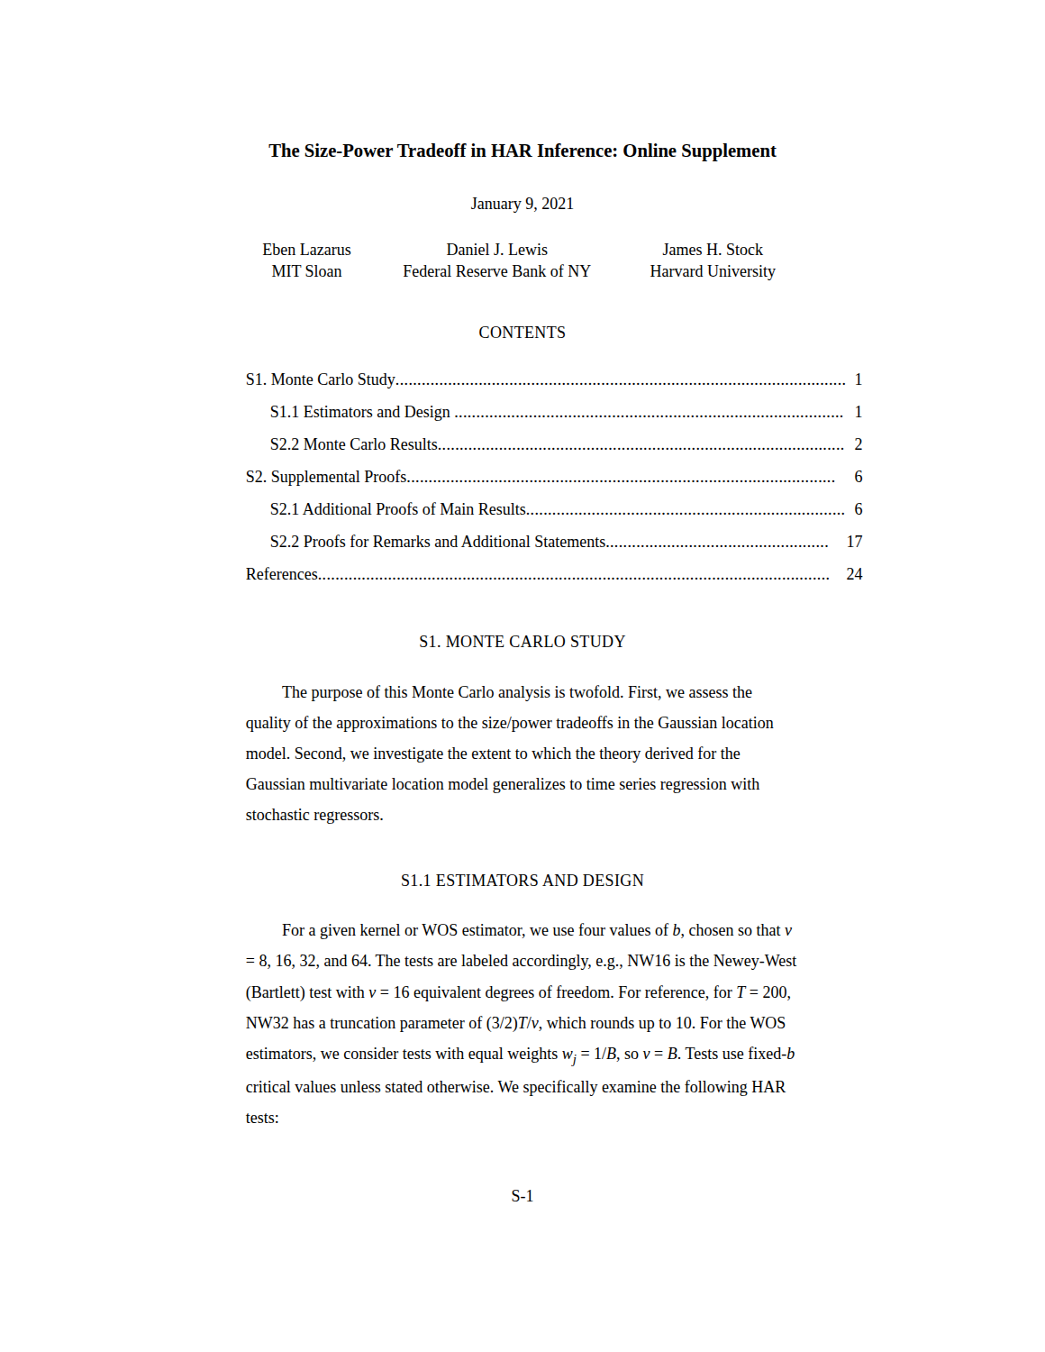The Size-Power Tradeoff in HAR Inference: Online Supplement
January 9, 2021
| Eben Lazarus MIT Sloan | Daniel J. Lewis Federal Reserve Bank of NY | James H. Stock Harvard University |
CONTENTS
| S1. Monte Carlo Study ....................................................................................................... | 1 |
| S1.1 Estimators and Design ......................................................................................... | 1 |
| S2.2 Monte Carlo Results ............................................................................................. | 2 |
| S2. Supplemental Proofs .................................................................................................. | 6 |
| S2.1 Additional Proofs of Main Results ......................................................................... | 6 |
| S2.2 Proofs for Remarks and Additional Statements ................................................... | 17 |
| References ..................................................................................................................... | 24 |
S1. MONTE CARLO STUDY
The purpose of this Monte Carlo analysis is twofold. First, we assess the quality of the approximations to the size/power tradeoffs in the Gaussian location model. Second, we investigate the extent to which the theory derived for the Gaussian multivariate location model generalizes to time series regression with stochastic regressors.
S1.1 ESTIMATORS AND DESIGN
For a given kernel or WOS estimator, we use four values of b, chosen so that v = 8, 16, 32, and 64. The tests are labeled accordingly, e.g., NW16 is the Newey-West (Bartlett) test with v = 16 equivalent degrees of freedom. For reference, for T = 200, NW32 has a truncation parameter of (3/2)T/v, which rounds up to 10. For the WOS estimators, we consider tests with equal weights wj = 1/B, so v = B. Tests use fixed-b critical values unless stated otherwise. We specifically examine the following HAR tests:
S-1